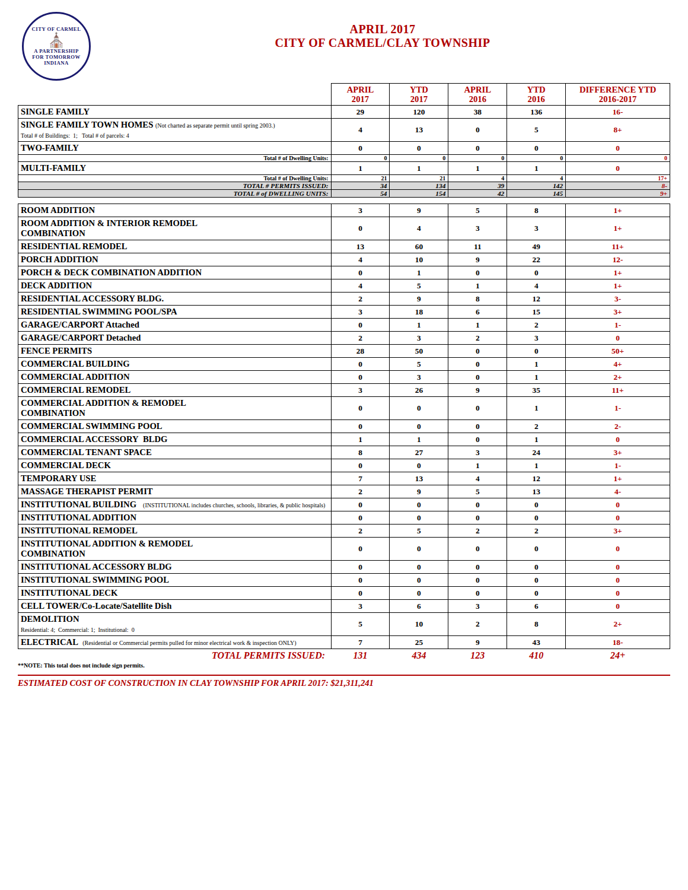CITY OF CARMEL
⛪
A PARTNERSHIP
FOR TOMORROW
INDIANA
APRIL 2017
CITY OF CARMEL/CLAY TOWNSHIP
| | APRIL 2017 | YTD 2017 | APRIL 2016 | YTD 2016 | DIFFERENCE YTD 2016-2017 |
| --- | --- | --- | --- | --- | --- |
| SINGLE FAMILY | 29 | 120 | 38 | 136 | 16- |
| SINGLE FAMILY TOWN HOMES (Not charted as separate permit until spring 2003.) Total # of Buildings: 1; Total # of parcels: 4 | 4 | 13 | 0 | 5 | 8+ |
| TWO-FAMILY | 0 | 0 | 0 | 0 | 0 |
| Total # of Dwelling Units: | 0 | 0 | 0 | 0 | 0 |
| MULTI-FAMILY | 1 | 1 | 1 | 1 | 0 |
| Total # of Dwelling Units: | 21 | 21 | 4 | 4 | 17+ |
| TOTAL # PERMITS ISSUED: | 34 | 134 | 39 | 142 | 8- |
| TOTAL # of DWELLING UNITS: | 54 | 154 | 42 | 145 | 9+ |
| ROOM ADDITION | 3 | 9 | 5 | 8 | 1+ |
| ROOM ADDITION & INTERIOR REMODEL COMBINATION | 0 | 4 | 3 | 3 | 1+ |
| RESIDENTIAL REMODEL | 13 | 60 | 11 | 49 | 11+ |
| PORCH ADDITION | 4 | 10 | 9 | 22 | 12- |
| PORCH & DECK COMBINATION ADDITION | 0 | 1 | 0 | 0 | 1+ |
| DECK ADDITION | 4 | 5 | 1 | 4 | 1+ |
| RESIDENTIAL ACCESSORY BLDG. | 2 | 9 | 8 | 12 | 3- |
| RESIDENTIAL SWIMMING POOL/SPA | 3 | 18 | 6 | 15 | 3+ |
| GARAGE/CARPORT Attached | 0 | 1 | 1 | 2 | 1- |
| GARAGE/CARPORT Detached | 2 | 3 | 2 | 3 | 0 |
| FENCE PERMITS | 28 | 50 | 0 | 0 | 50+ |
| COMMERCIAL BUILDING | 0 | 5 | 0 | 1 | 4+ |
| COMMERCIAL ADDITION | 0 | 3 | 0 | 1 | 2+ |
| COMMERCIAL REMODEL | 3 | 26 | 9 | 35 | 11+ |
| COMMERCIAL ADDITION & REMODEL COMBINATION | 0 | 0 | 0 | 1 | 1- |
| COMMERCIAL SWIMMING POOL | 0 | 0 | 0 | 2 | 2- |
| COMMERCIAL ACCESSORY BLDG | 1 | 1 | 0 | 1 | 0 |
| COMMERCIAL TENANT SPACE | 8 | 27 | 3 | 24 | 3+ |
| COMMERCIAL DECK | 0 | 0 | 1 | 1 | 1- |
| TEMPORARY USE | 7 | 13 | 4 | 12 | 1+ |
| MASSAGE THERAPIST PERMIT | 2 | 9 | 5 | 13 | 4- |
| INSTITUTIONAL BUILDING (INSTITUTIONAL includes churches, schools, libraries, & public hospitals) | 0 | 0 | 0 | 0 | 0 |
| INSTITUTIONAL ADDITION | 0 | 0 | 0 | 0 | 0 |
| INSTITUTIONAL REMODEL | 2 | 5 | 2 | 2 | 3+ |
| INSTITUTIONAL ADDITION & REMODEL COMBINATION | 0 | 0 | 0 | 0 | 0 |
| INSTITUTIONAL ACCESSORY BLDG | 0 | 0 | 0 | 0 | 0 |
| INSTITUTIONAL SWIMMING POOL | 0 | 0 | 0 | 0 | 0 |
| INSTITUTIONAL DECK | 0 | 0 | 0 | 0 | 0 |
| CELL TOWER/Co-Locate/Satellite Dish | 3 | 6 | 3 | 6 | 0 |
| DEMOLITION Residential: 4; Commercial: 1; Institutional: 0 | 5 | 10 | 2 | 8 | 2+ |
| ELECTRICAL (Residential or Commercial permits pulled for minor electrical work & inspection ONLY) | 7 | 25 | 9 | 43 | 18- |
| TOTAL PERMITS ISSUED: | 131 | 434 | 123 | 410 | 24+ |
**NOTE: This total does not include sign permits.
ESTIMATED COST OF CONSTRUCTION IN CLAY TOWNSHIP FOR APRIL 2017: $21,311,241